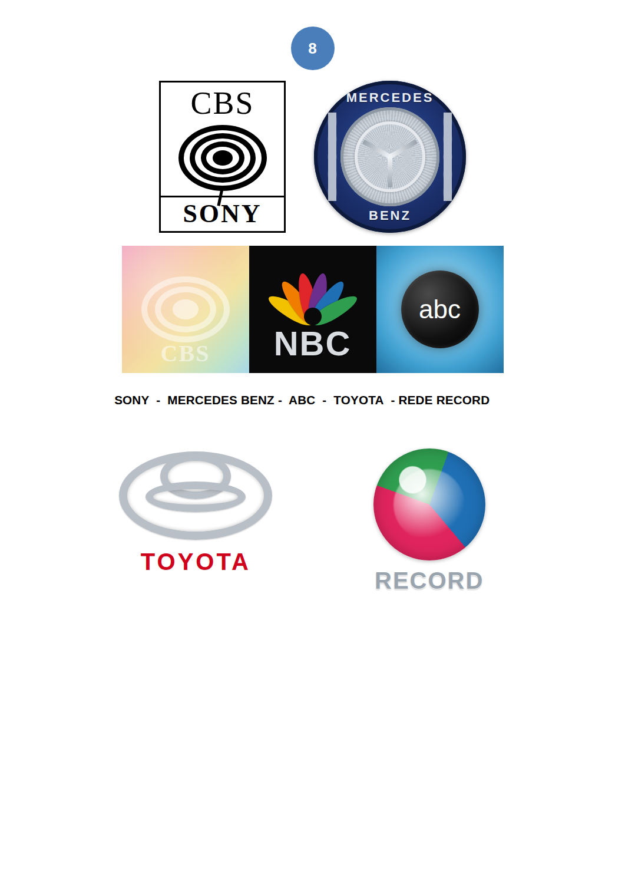8
CBS
SONY
MERCEDES
BENZ
CBS
NBC
abc
SONY - MERCEDES BENZ - ABC - TOYOTA - REDE RECORD
TOYOTA
RECORD